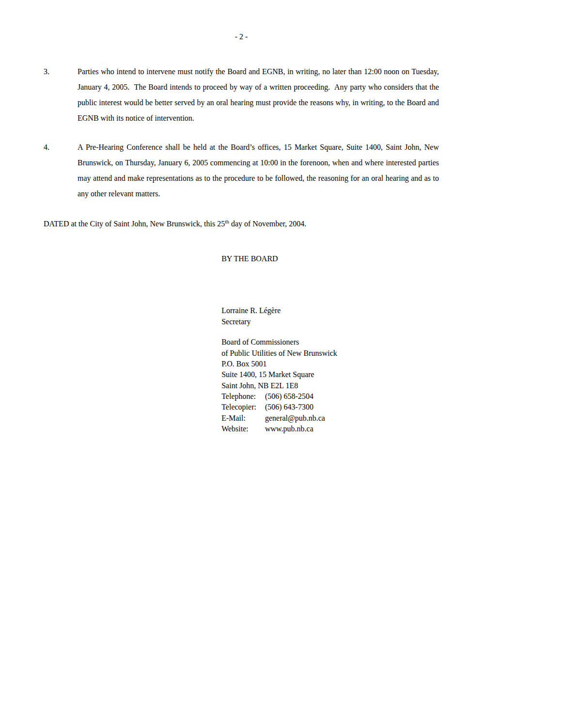- 2 -
3.
Parties who intend to intervene must notify the Board and EGNB, in writing, no later than 12:00 noon on Tuesday, January 4, 2005. The Board intends to proceed by way of a written proceeding. Any party who considers that the public interest would be better served by an oral hearing must provide the reasons why, in writing, to the Board and EGNB with its notice of intervention.
4.
A Pre-Hearing Conference shall be held at the Board’s offices, 15 Market Square, Suite 1400, Saint John, New Brunswick, on Thursday, January 6, 2005 commencing at 10:00 in the forenoon, when and where interested parties may attend and make representations as to the procedure to be followed, the reasoning for an oral hearing and as to any other relevant matters.
DATED at the City of Saint John, New Brunswick, this 25th day of November, 2004.
BY THE BOARD
Lorraine R. Légère
Secretary
Board of Commissioners
of Public Utilities of New Brunswick
P.O. Box 5001
Suite 1400, 15 Market Square
Saint John, NB E2L 1E8
| Telephone: | (506) 658-2504 |
| Telecopier: | (506) 643-7300 |
| E-Mail: | general@pub.nb.ca |
| Website: | www.pub.nb.ca |